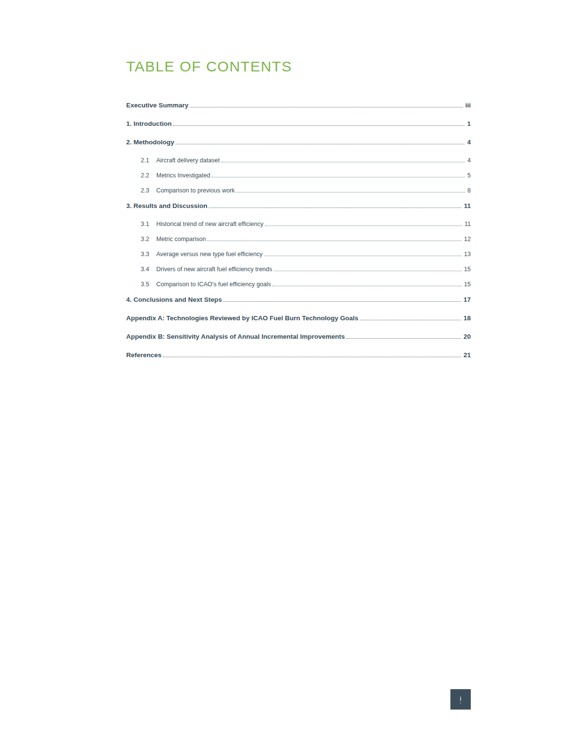TABLE OF CONTENTS
Executive Summary iii
1. Introduction 1
2. Methodology 4
2.1 Aircraft delivery dataset 4
2.2 Metrics Investigated 5
2.3 Comparison to previous work 8
3. Results and Discussion 11
3.1 Historical trend of new aircraft efficiency 11
3.2 Metric comparison 12
3.3 Average versus new type fuel efficiency 13
3.4 Drivers of new aircraft fuel efficiency trends 15
3.5 Comparison to ICAO's fuel efficiency goals 15
4. Conclusions and Next Steps 17
Appendix A: Technologies Reviewed by ICAO Fuel Burn Technology Goals 18
Appendix B: Sensitivity Analysis of Annual Incremental Improvements 20
References 21
i